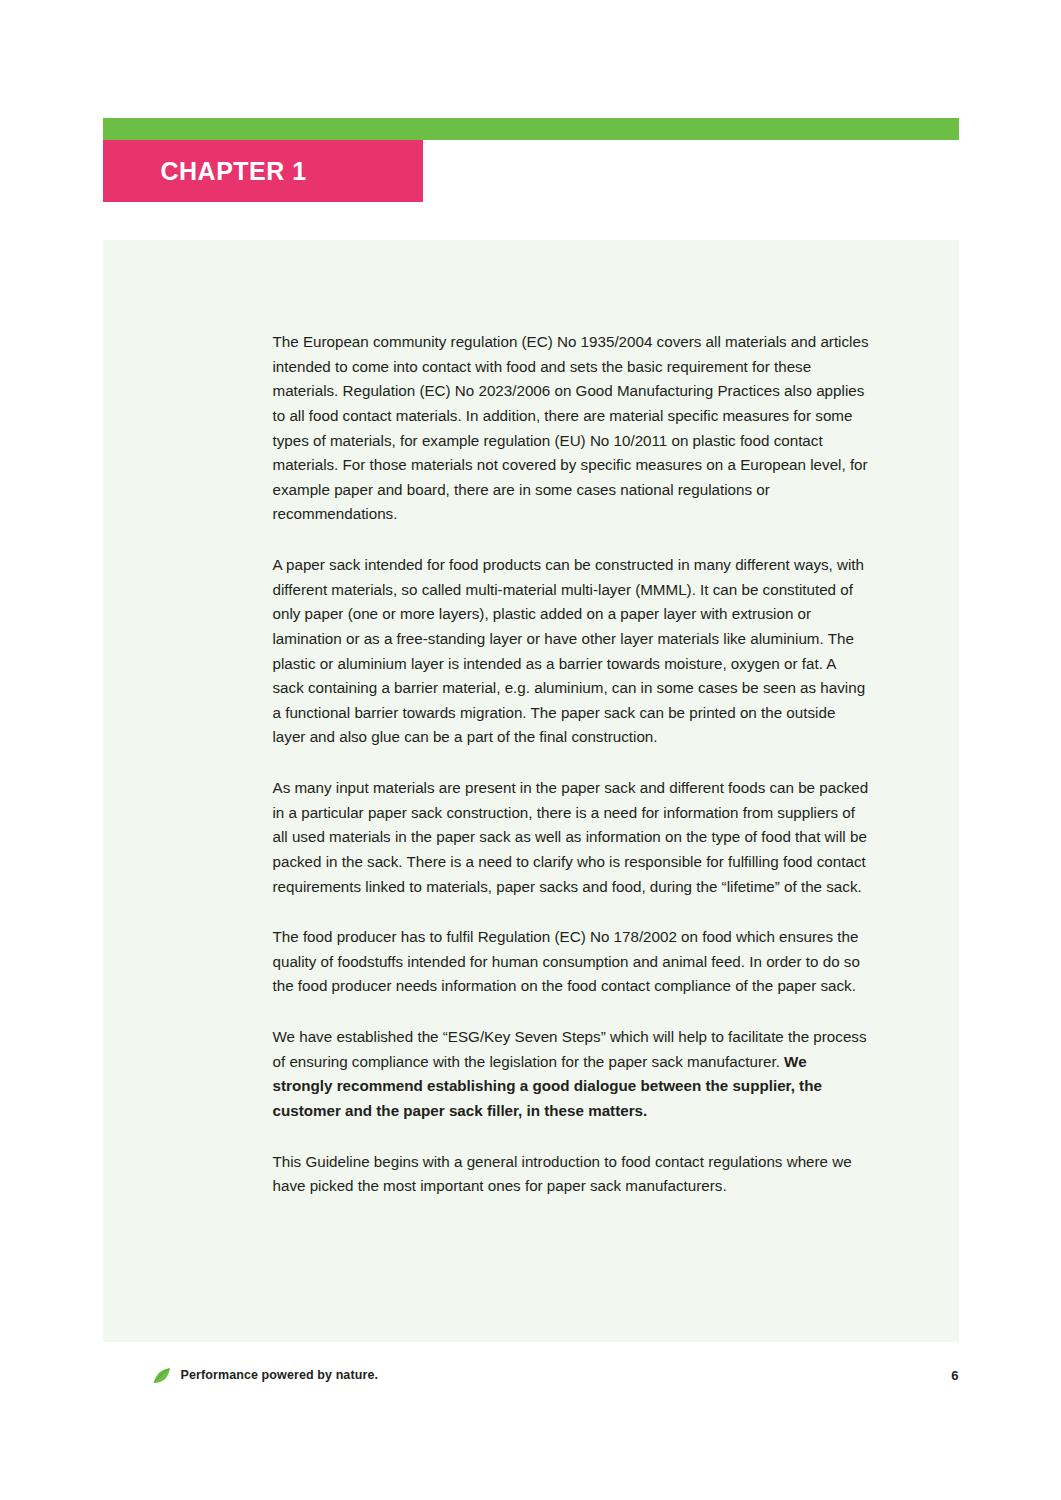CHAPTER 1
The European community regulation (EC) No 1935/2004 covers all materials and articles intended to come into contact with food and sets the basic requirement for these materials. Regulation (EC) No 2023/2006 on Good Manufacturing Practices also applies to all food contact materials. In addition, there are material specific measures for some types of materials, for example regulation (EU) No 10/2011 on plastic food contact materials. For those materials not covered by specific measures on a European level, for example paper and board, there are in some cases national regulations or recommendations.
A paper sack intended for food products can be constructed in many different ways, with different materials, so called multi-material multi-layer (MMML). It can be constituted of only paper (one or more layers), plastic added on a paper layer with extrusion or lamination or as a free-standing layer or have other layer materials like aluminium. The plastic or aluminium layer is intended as a barrier towards moisture, oxygen or fat. A sack containing a barrier material, e.g. aluminium, can in some cases be seen as having a functional barrier towards migration. The paper sack can be printed on the outside layer and also glue can be a part of the final construction.
As many input materials are present in the paper sack and different foods can be packed in a particular paper sack construction, there is a need for information from suppliers of all used materials in the paper sack as well as information on the type of food that will be packed in the sack. There is a need to clarify who is responsible for fulfilling food contact requirements linked to materials, paper sacks and food, during the “lifetime” of the sack.
The food producer has to fulfil Regulation (EC) No 178/2002 on food which ensures the quality of foodstuffs intended for human consumption and animal feed. In order to do so the food producer needs information on the food contact compliance of the paper sack.
We have established the “ESG/Key Seven Steps” which will help to facilitate the process of ensuring compliance with the legislation for the paper sack manufacturer. We strongly recommend establishing a good dialogue between the supplier, the customer and the paper sack filler, in these matters.
This Guideline begins with a general introduction to food contact regulations where we have picked the most important ones for paper sack manufacturers.
Performance powered by nature.
6